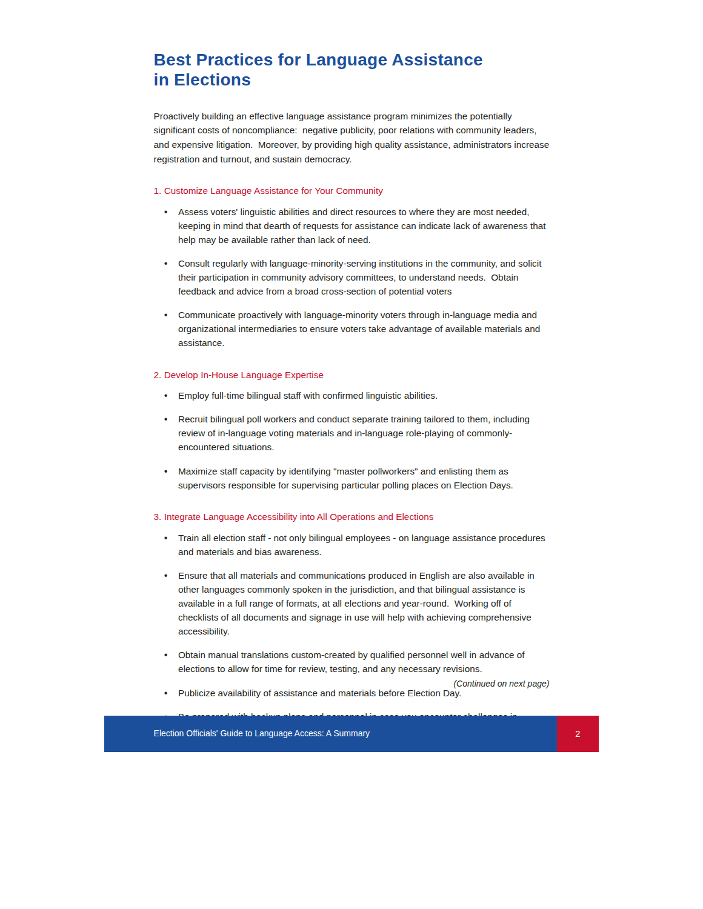Best Practices for Language Assistance
in Elections
Proactively building an effective language assistance program minimizes the potentially significant costs of noncompliance: negative publicity, poor relations with community leaders, and expensive litigation. Moreover, by providing high quality assistance, administrators increase registration and turnout, and sustain democracy.
1. Customize Language Assistance for Your Community
Assess voters' linguistic abilities and direct resources to where they are most needed, keeping in mind that dearth of requests for assistance can indicate lack of awareness that help may be available rather than lack of need.
Consult regularly with language-minority-serving institutions in the community, and solicit their participation in community advisory committees, to understand needs. Obtain feedback and advice from a broad cross-section of potential voters
Communicate proactively with language-minority voters through in-language media and organizational intermediaries to ensure voters take advantage of available materials and assistance.
2. Develop In-House Language Expertise
Employ full-time bilingual staff with confirmed linguistic abilities.
Recruit bilingual poll workers and conduct separate training tailored to them, including review of in-language voting materials and in-language role-playing of commonly-encountered situations.
Maximize staff capacity by identifying "master pollworkers" and enlisting them as supervisors responsible for supervising particular polling places on Election Days.
3. Integrate Language Accessibility into All Operations and Elections
Train all election staff - not only bilingual employees - on language assistance procedures and materials and bias awareness.
Ensure that all materials and communications produced in English are also available in other languages commonly spoken in the jurisdiction, and that bilingual assistance is available in a full range of formats, at all elections and year-round. Working off of checklists of all documents and signage in use will help with achieving comprehensive accessibility.
Obtain manual translations custom-created by qualified personnel well in advance of elections to allow for time for review, testing, and any necessary revisions.
Publicize availability of assistance and materials before Election Day.
Be prepared with backup plans and personnel in case you encounter challenges in providing language assistance. Community-based organizations may be able and willing to help fill in any gaps in capacity.
(Continued on next page)
Election Officials' Guide to Language Access: A Summary
2